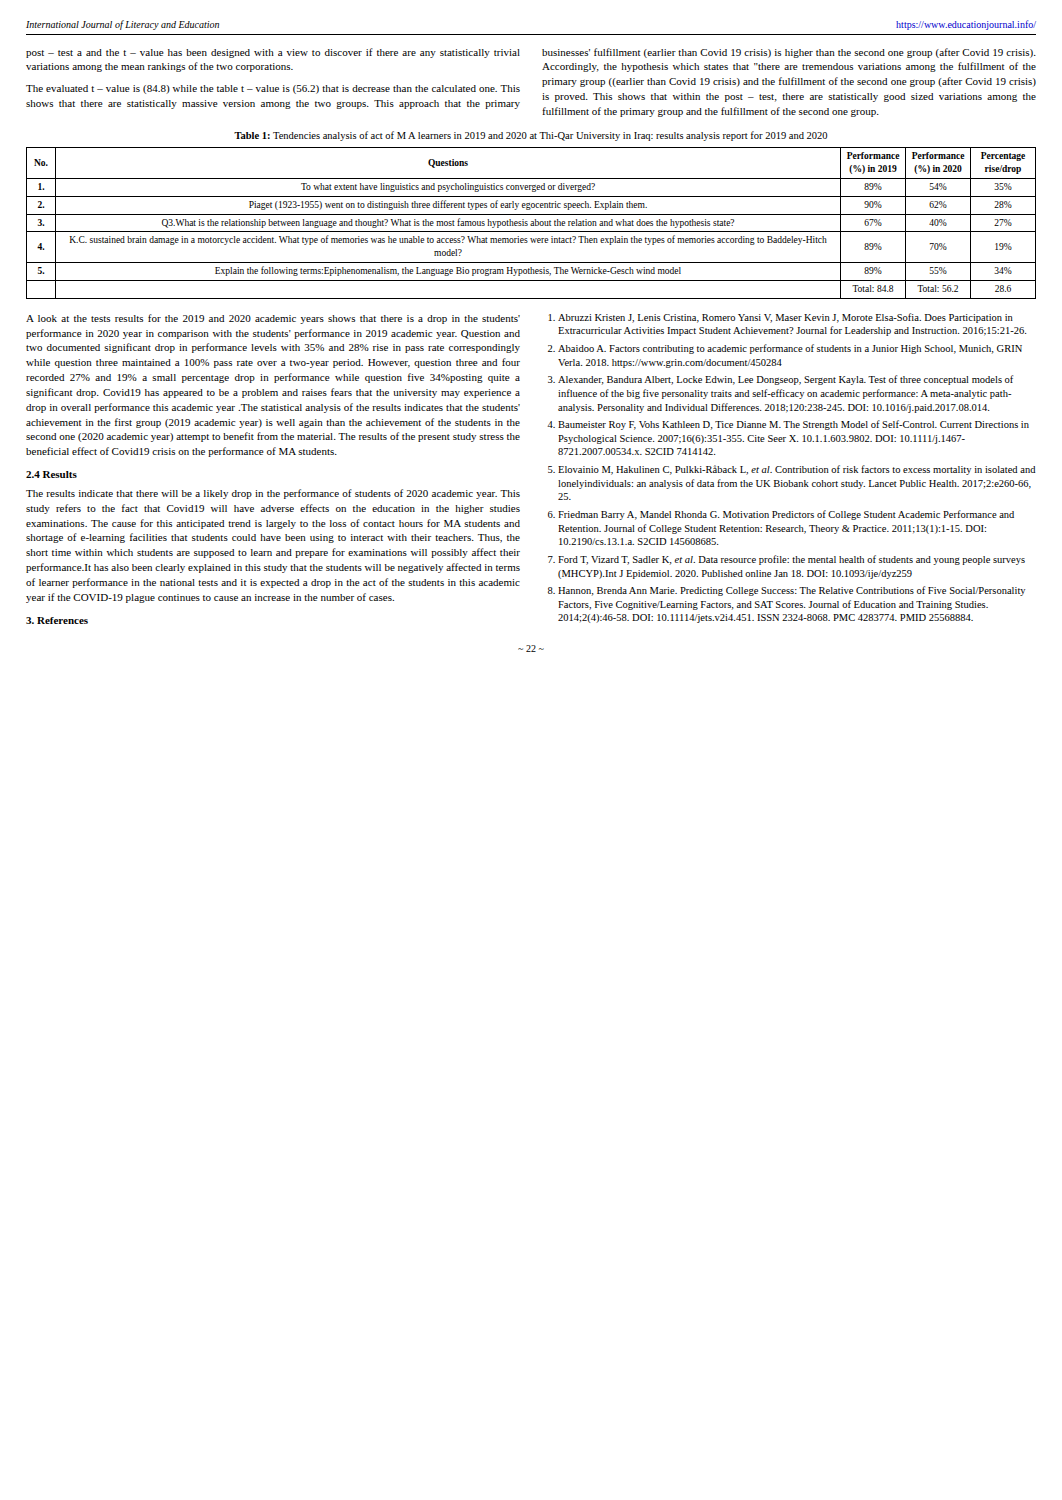International Journal of Literacy and Education https://www.educationjournal.info/
post – test a and the t – value has been designed with a view to discover if there are any statistically trivial variations among the mean rankings of the two corporations.
The evaluated t – value is (84.8) while the table t – value is (56.2) that is decrease than the calculated one. This shows that there are statistically massive version among the two groups. This approach that the primary businesses' fulfillment (earlier than Covid 19 crisis) is higher than the second one group (after Covid 19 crisis). Accordingly, the hypothesis which states that "there are tremendous variations among the fulfillment of the primary group ((earlier than Covid 19 crisis) and the fulfillment of the second one group (after Covid 19 crisis) is proved. This shows that within the post – test, there are statistically good sized variations among the fulfillment of the primary group and the fulfillment of the second one group.
Table 1: Tendencies analysis of act of M A learners in 2019 and 2020 at Thi-Qar University in Iraq: results analysis report for 2019 and 2020
| No. | Questions | Performance (%) in 2019 | Performance (%) in 2020 | Percentage rise/drop |
| --- | --- | --- | --- | --- |
| 1. | To what extent have linguistics and psycholinguistics converged or diverged? | 89% | 54% | 35% |
| 2. | Piaget (1923-1955) went on to distinguish three different types of early egocentric speech. Explain them. | 90% | 62% | 28% |
| 3. | Q3.What is the relationship between language and thought? What is the most famous hypothesis about the relation and what does the hypothesis state? | 67% | 40% | 27% |
| 4. | K.C. sustained brain damage in a motorcycle accident. What type of memories was he unable to access? What memories were intact? Then explain the types of memories according to Baddeley-Hitch model? | 89% | 70% | 19% |
| 5. | Explain the following terms:Epiphenomenalism, the Language Bio program Hypothesis, The Wernicke-Gesch wind model | 89% | 55% | 34% |
| | | Total: 84.8 | Total: 56.2 | 28.6 |
A look at the tests results for the 2019 and 2020 academic years shows that there is a drop in the students' performance in 2020 year in comparison with the students' performance in 2019 academic year. Question and two documented significant drop in performance levels with 35% and 28% rise in pass rate correspondingly while question three maintained a 100% pass rate over a two-year period. However, question three and four recorded 27% and 19% a small percentage drop in performance while question five 34%posting quite a significant drop. Covid19 has appeared to be a problem and raises fears that the university may experience a drop in overall performance this academic year .The statistical analysis of the results indicates that the students' achievement in the first group (2019 academic year) is well again than the achievement of the students in the second one (2020 academic year) attempt to benefit from the material. The results of the present study stress the beneficial effect of Covid19 crisis on the performance of MA students.
2.4 Results
The results indicate that there will be a likely drop in the performance of students of 2020 academic year. This study refers to the fact that Covid19 will have adverse effects on the education in the higher studies examinations. The cause for this anticipated trend is largely to the loss of contact hours for MA students and shortage of e-learning facilities that students could have been using to interact with their teachers. Thus, the short time within which students are supposed to learn and prepare for examinations will possibly affect their performance.It has also been clearly explained in this study that the students will be negatively affected in terms of learner performance in the national tests and it is expected a drop in the act of the students in this academic year if the COVID-19 plague continues to cause an increase in the number of cases.
3. References
Abruzzi Kristen J, Lenis Cristina, Romero Yansi V, Maser Kevin J, Morote Elsa-Sofia. Does Participation in Extracurricular Activities Impact Student Achievement? Journal for Leadership and Instruction. 2016;15:21-26.
Abaidoo A. Factors contributing to academic performance of students in a Junior High School, Munich, GRIN Verla. 2018. https://www.grin.com/document/450284
Alexander, Bandura Albert, Locke Edwin, Lee Dongseop, Sergent Kayla. Test of three conceptual models of influence of the big five personality traits and self-efficacy on academic performance: A meta-analytic path-analysis. Personality and Individual Differences. 2018;120:238-245. DOI: 10.1016/j.paid.2017.08.014.
Baumeister Roy F, Vohs Kathleen D, Tice Dianne M. The Strength Model of Self-Control. Current Directions in Psychological Science. 2007;16(6):351-355. Cite Seer X. 10.1.1.603.9802. DOI: 10.1111/j.1467-8721.2007.00534.x. S2CID 7414142.
Elovainio M, Hakulinen C, Pulkki-Råback L, et al. Contribution of risk factors to excess mortality in isolated and lonelyindividuals: an analysis of data from the UK Biobank cohort study. Lancet Public Health. 2017;2:e260-66, 25.
Friedman Barry A, Mandel Rhonda G. Motivation Predictors of College Student Academic Performance and Retention. Journal of College Student Retention: Research, Theory & Practice. 2011;13(1):1-15. DOI: 10.2190/cs.13.1.a. S2CID 145608685.
Ford T, Vizard T, Sadler K, et al. Data resource profile: the mental health of students and young people surveys (MHCYP).Int J Epidemiol. 2020. Published online Jan 18. DOI: 10.1093/ije/dyz259
Hannon, Brenda Ann Marie. Predicting College Success: The Relative Contributions of Five Social/Personality Factors, Five Cognitive/Learning Factors, and SAT Scores. Journal of Education and Training Studies. 2014;2(4):46-58. DOI: 10.11114/jets.v2i4.451. ISSN 2324-8068. PMC 4283774. PMID 25568884.
~ 22 ~